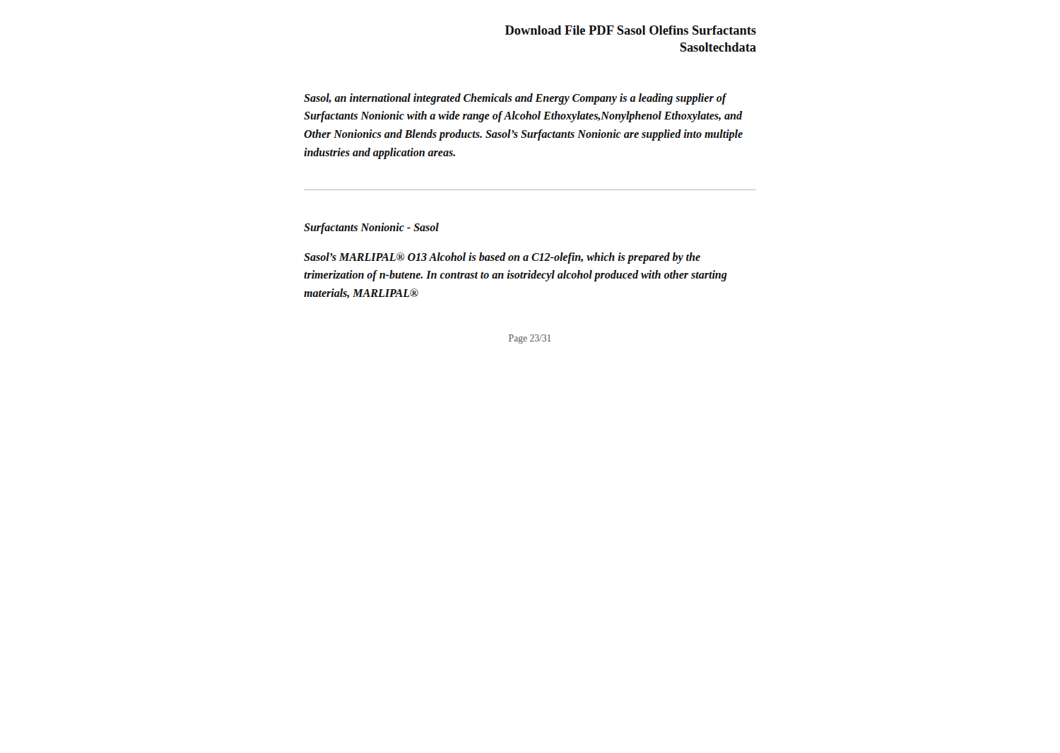Download File PDF Sasol Olefins Surfactants Sasoltechdata
Sasol, an international integrated Chemicals and Energy Company is a leading supplier of Surfactants Nonionic with a wide range of Alcohol Ethoxylates,Nonylphenol Ethoxylates, and Other Nonionics and Blends products. Sasol’s Surfactants Nonionic are supplied into multiple industries and application areas.
Surfactants Nonionic - Sasol
Sasol’s MARLIPAL® O13 Alcohol is based on a C12-olefin, which is prepared by the trimerization of n-butene. In contrast to an isotridecyl alcohol produced with other starting materials, MARLIPAL®
Page 23/31